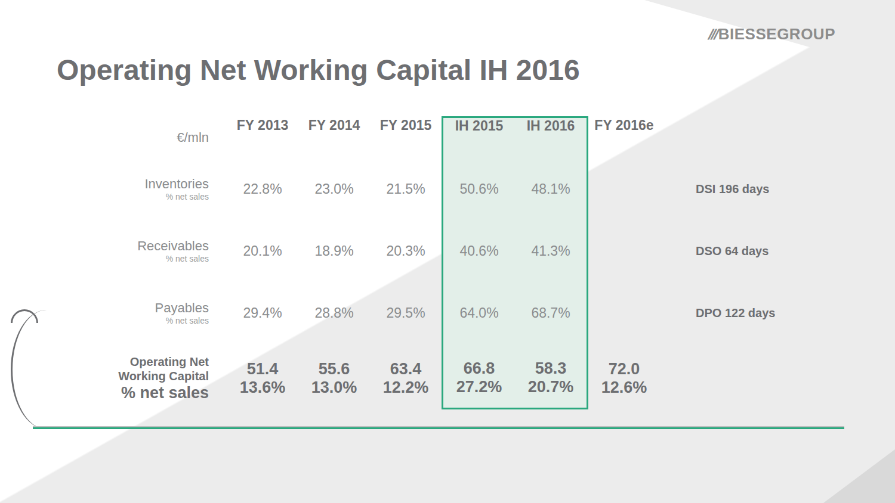///BIESSEGROUP
Operating Net Working Capital IH 2016
| €/mln | FY 2013 | FY 2014 | FY 2015 | IH 2015 | IH 2016 | FY 2016e | |
| --- | --- | --- | --- | --- | --- | --- | --- |
| Inventories % net sales | 22.8% | 23.0% | 21.5% | 50.6% | 48.1% | | DSI 196 days |
| Receivables % net sales | 20.1% | 18.9% | 20.3% | 40.6% | 41.3% | | DSO 64 days |
| Payables % net sales | 29.4% | 28.8% | 29.5% | 64.0% | 68.7% | | DPO 122 days |
| Operating Net Working Capital % net sales | 51.4 13.6% | 55.6 13.0% | 63.4 12.2% | 66.8 27.2% | 58.3 20.7% | 72.0 12.6% | |